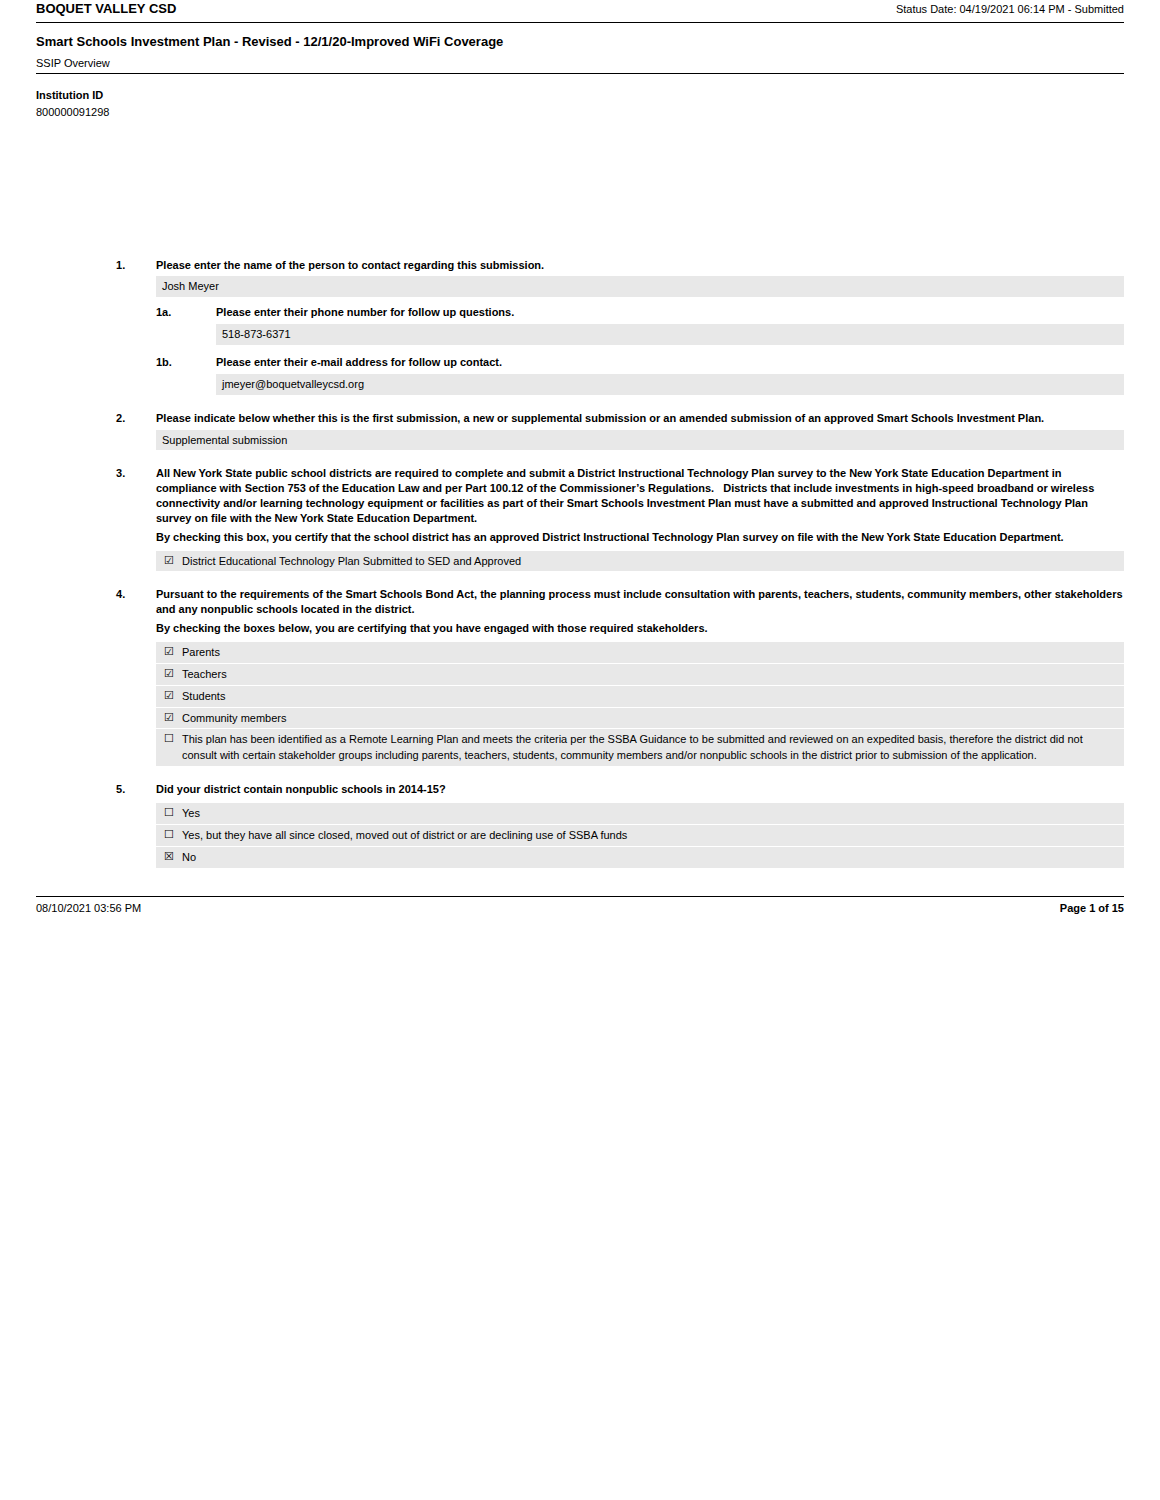BOQUET VALLEY CSD
Status Date: 04/19/2021 06:14 PM - Submitted
Smart Schools Investment Plan - Revised - 12/1/20-Improved WiFi Coverage
SSIP Overview
Institution ID
800000091298
Please enter the name of the person to contact regarding this submission.
Josh Meyer
1a.
Please enter their phone number for follow up questions.
518-873-6371
1b.
Please enter their e-mail address for follow up contact.
jmeyer@boquetvalleycsd.org
Please indicate below whether this is the first submission, a new or supplemental submission or an amended submission of an approved Smart Schools Investment Plan.
Supplemental submission
All New York State public school districts are required to complete and submit a District Instructional Technology Plan survey to the New York State Education Department in compliance with Section 753 of the Education Law and per Part 100.12 of the Commissioner’s Regulations. Districts that include investments in high-speed broadband or wireless connectivity and/or learning technology equipment or facilities as part of their Smart Schools Investment Plan must have a submitted and approved Instructional Technology Plan survey on file with the New York State Education Department.
By checking this box, you certify that the school district has an approved District Instructional Technology Plan survey on file with the New York State Education Department.
☑District Educational Technology Plan Submitted to SED and Approved
Pursuant to the requirements of the Smart Schools Bond Act, the planning process must include consultation with parents, teachers, students, community members, other stakeholders and any nonpublic schools located in the district.
By checking the boxes below, you are certifying that you have engaged with those required stakeholders.
☑Parents
☑Teachers
☑Students
☑Community members
☐This plan has been identified as a Remote Learning Plan and meets the criteria per the SSBA Guidance to be submitted and reviewed on an expedited basis, therefore the district did not consult with certain stakeholder groups including parents, teachers, students, community members and/or nonpublic schools in the district prior to submission of the application.
Did your district contain nonpublic schools in 2014-15?
☐Yes
☐Yes, but they have all since closed, moved out of district or are declining use of SSBA funds
☒No
08/10/2021 03:56 PM
Page 1 of 15